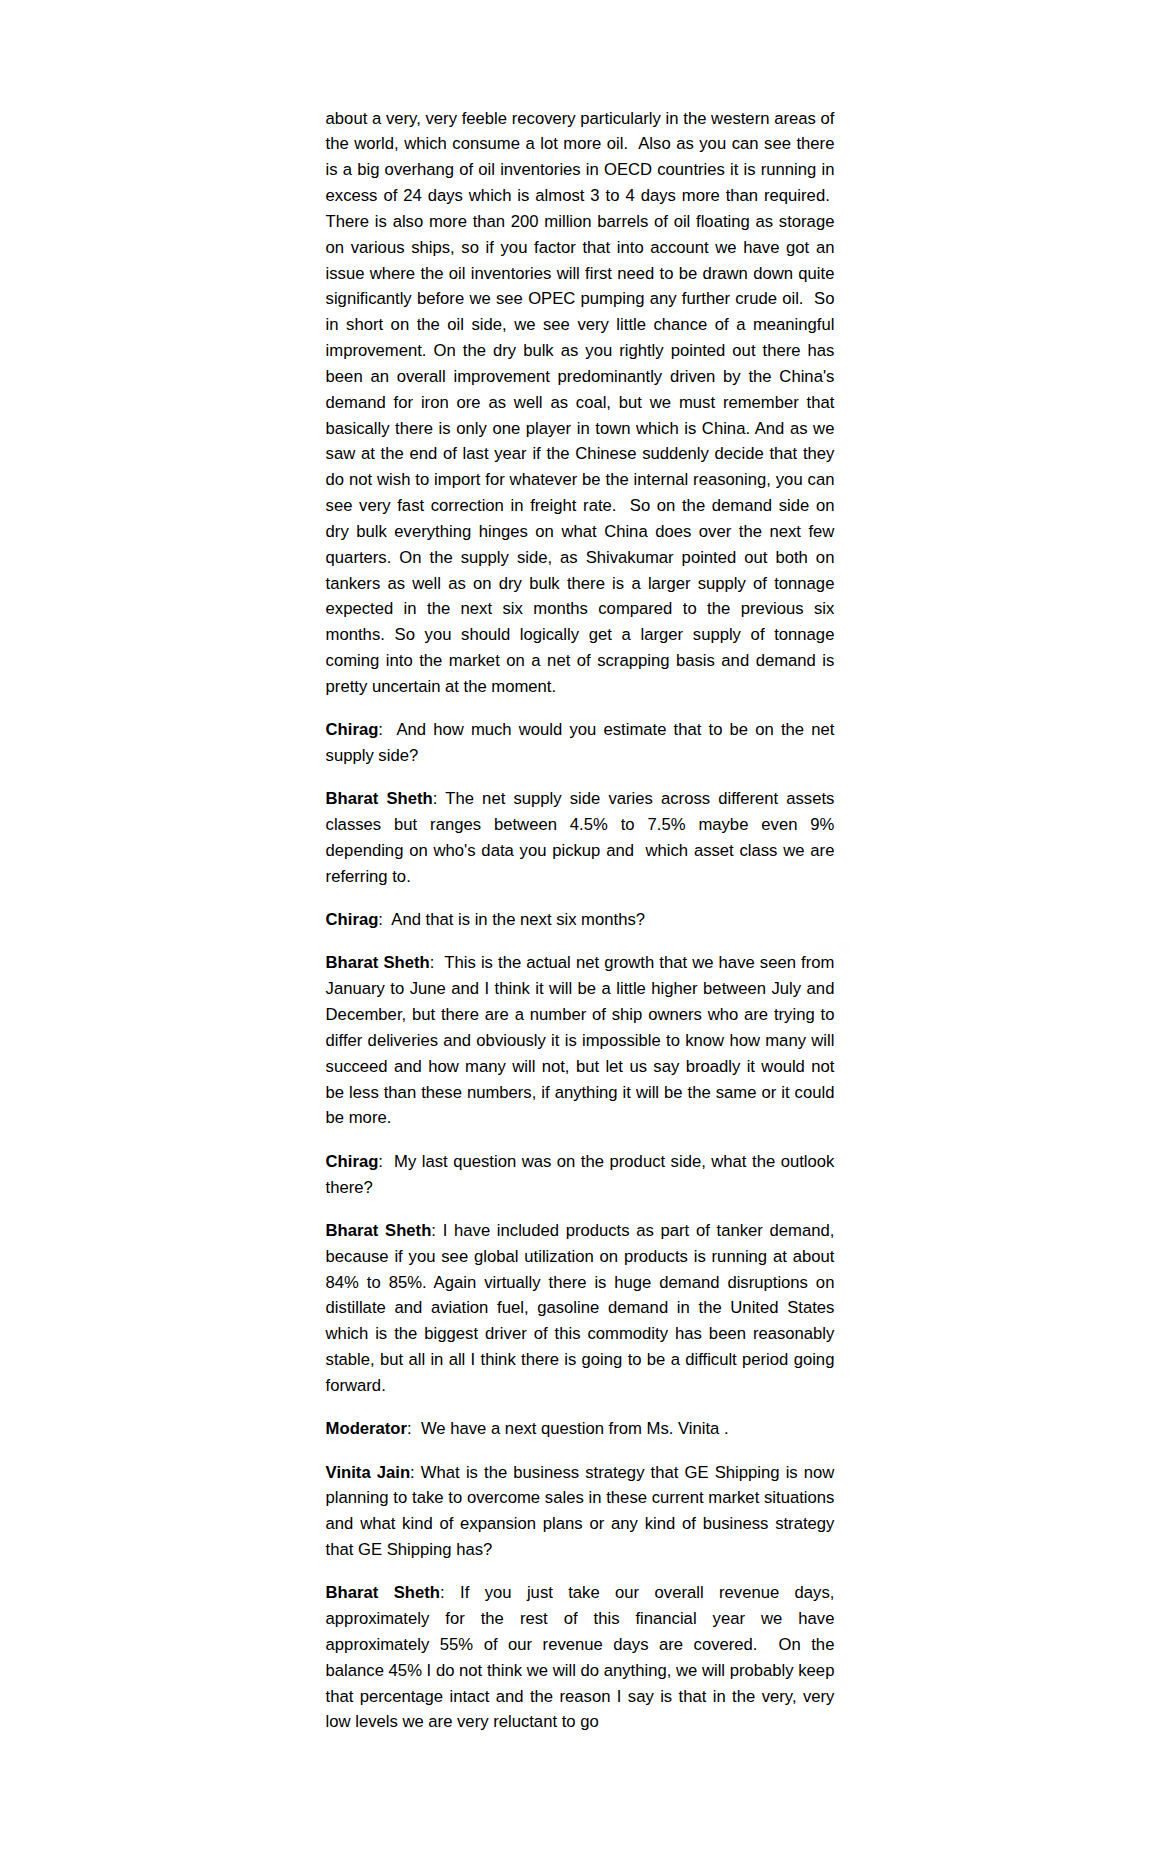about a very, very feeble recovery particularly in the western areas of the world, which consume a lot more oil. Also as you can see there is a big overhang of oil inventories in OECD countries it is running in excess of 24 days which is almost 3 to 4 days more than required. There is also more than 200 million barrels of oil floating as storage on various ships, so if you factor that into account we have got an issue where the oil inventories will first need to be drawn down quite significantly before we see OPEC pumping any further crude oil. So in short on the oil side, we see very little chance of a meaningful improvement. On the dry bulk as you rightly pointed out there has been an overall improvement predominantly driven by the China's demand for iron ore as well as coal, but we must remember that basically there is only one player in town which is China. And as we saw at the end of last year if the Chinese suddenly decide that they do not wish to import for whatever be the internal reasoning, you can see very fast correction in freight rate. So on the demand side on dry bulk everything hinges on what China does over the next few quarters. On the supply side, as Shivakumar pointed out both on tankers as well as on dry bulk there is a larger supply of tonnage expected in the next six months compared to the previous six months. So you should logically get a larger supply of tonnage coming into the market on a net of scrapping basis and demand is pretty uncertain at the moment.
Chirag: And how much would you estimate that to be on the net supply side?
Bharat Sheth: The net supply side varies across different assets classes but ranges between 4.5% to 7.5% maybe even 9% depending on who's data you pickup and which asset class we are referring to.
Chirag: And that is in the next six months?
Bharat Sheth: This is the actual net growth that we have seen from January to June and I think it will be a little higher between July and December, but there are a number of ship owners who are trying to differ deliveries and obviously it is impossible to know how many will succeed and how many will not, but let us say broadly it would not be less than these numbers, if anything it will be the same or it could be more.
Chirag: My last question was on the product side, what the outlook there?
Bharat Sheth: I have included products as part of tanker demand, because if you see global utilization on products is running at about 84% to 85%. Again virtually there is huge demand disruptions on distillate and aviation fuel, gasoline demand in the United States which is the biggest driver of this commodity has been reasonably stable, but all in all I think there is going to be a difficult period going forward.
Moderator: We have a next question from Ms. Vinita .
Vinita Jain: What is the business strategy that GE Shipping is now planning to take to overcome sales in these current market situations and what kind of expansion plans or any kind of business strategy that GE Shipping has?
Bharat Sheth: If you just take our overall revenue days, approximately for the rest of this financial year we have approximately 55% of our revenue days are covered. On the balance 45% I do not think we will do anything, we will probably keep that percentage intact and the reason I say is that in the very, very low levels we are very reluctant to go